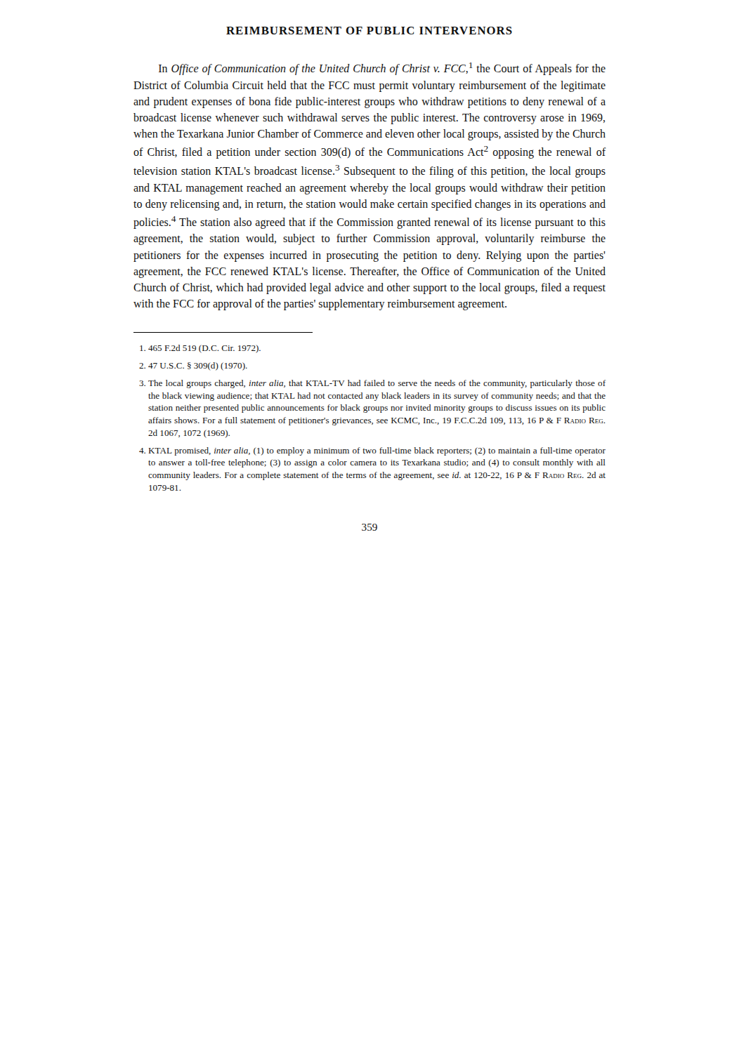Reimbursement of Public Intervenors
In Office of Communication of the United Church of Christ v. FCC,1 the Court of Appeals for the District of Columbia Circuit held that the FCC must permit voluntary reimbursement of the legitimate and prudent expenses of bona fide public-interest groups who withdraw petitions to deny renewal of a broadcast license whenever such withdrawal serves the public interest. The controversy arose in 1969, when the Texarkana Junior Chamber of Commerce and eleven other local groups, assisted by the Church of Christ, filed a petition under section 309(d) of the Communications Act2 opposing the renewal of television station KTAL's broadcast license.3 Subsequent to the filing of this petition, the local groups and KTAL management reached an agreement whereby the local groups would withdraw their petition to deny relicensing and, in return, the station would make certain specified changes in its operations and policies.4 The station also agreed that if the Commission granted renewal of its license pursuant to this agreement, the station would, subject to further Commission approval, voluntarily reimburse the petitioners for the expenses incurred in prosecuting the petition to deny. Relying upon the parties' agreement, the FCC renewed KTAL's license. Thereafter, the Office of Communication of the United Church of Christ, which had provided legal advice and other support to the local groups, filed a request with the FCC for approval of the parties' supplementary reimbursement agreement.
465 F.2d 519 (D.C. Cir. 1972).
47 U.S.C. § 309(d) (1970).
The local groups charged, inter alia, that KTAL-TV had failed to serve the needs of the community, particularly those of the black viewing audience; that KTAL had not contacted any black leaders in its survey of community needs; and that the station neither presented public announcements for black groups nor invited minority groups to discuss issues on its public affairs shows. For a full statement of petitioner's grievances, see KCMC, Inc., 19 F.C.C.2d 109, 113, 16 P & F Radio Reg. 2d 1067, 1072 (1969).
KTAL promised, inter alia, (1) to employ a minimum of two full-time black reporters; (2) to maintain a full-time operator to answer a toll-free telephone; (3) to assign a color camera to its Texarkana studio; and (4) to consult monthly with all community leaders. For a complete statement of the terms of the agreement, see id. at 120-22, 16 P & F Radio Reg. 2d at 1079-81.
359